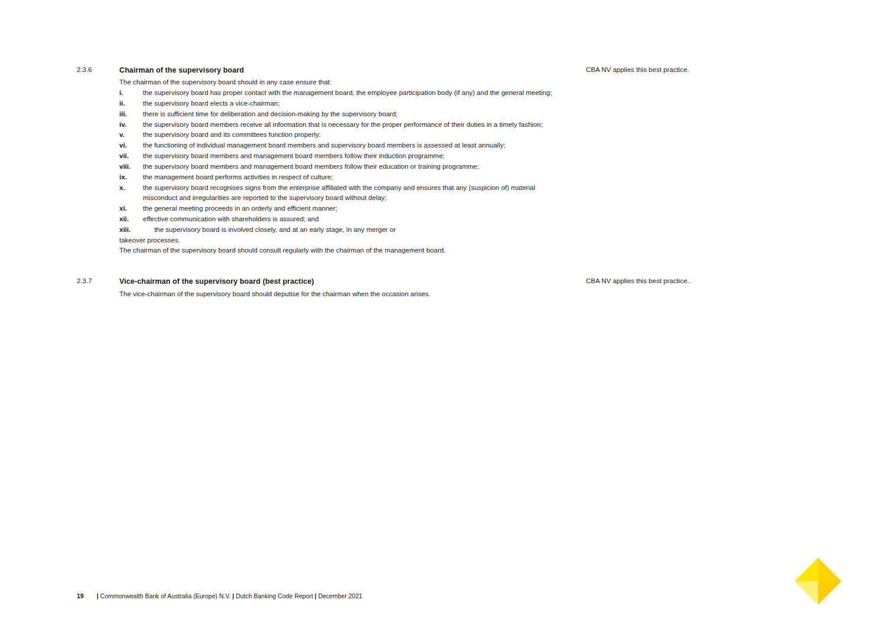2.3.6
Chairman of the supervisory board
The chairman of the supervisory board should in any case ensure that:
i. the supervisory board has proper contact with the management board, the employee participation body (if any) and the general meeting;
ii. the supervisory board elects a vice-chairman;
iii. there is sufficient time for deliberation and decision-making by the supervisory board;
iv. the supervisory board members receive all information that is necessary for the proper performance of their duties in a timely fashion;
v. the supervisory board and its committees function properly;
vi. the functioning of individual management board members and supervisory board members is assessed at least annually;
vii. the supervisory board members and management board members follow their induction programme;
viii. the supervisory board members and management board members follow their education or training programme;
ix. the management board performs activities in respect of culture;
x. the supervisory board recognises signs from the enterprise affiliated with the company and ensures that any (suspicion of) material misconduct and irregularities are reported to the supervisory board without delay;
xi. the general meeting proceeds in an orderly and efficient manner;
xii. effective communication with shareholders is assured; and
xiii. the supervisory board is involved closely, and at an early stage, in any merger or
takeover processes.
The chairman of the supervisory board should consult regularly with the chairman of the management board.
CBA NV applies this best practice.
2.3.7
Vice-chairman of the supervisory board (best practice)
The vice-chairman of the supervisory board should deputise for the chairman when the occasion arises.
CBA NV applies this best practice..
19| Commonwealth Bank of Australia (Europe) N.V. | Dutch Banking Code Report | December 2021